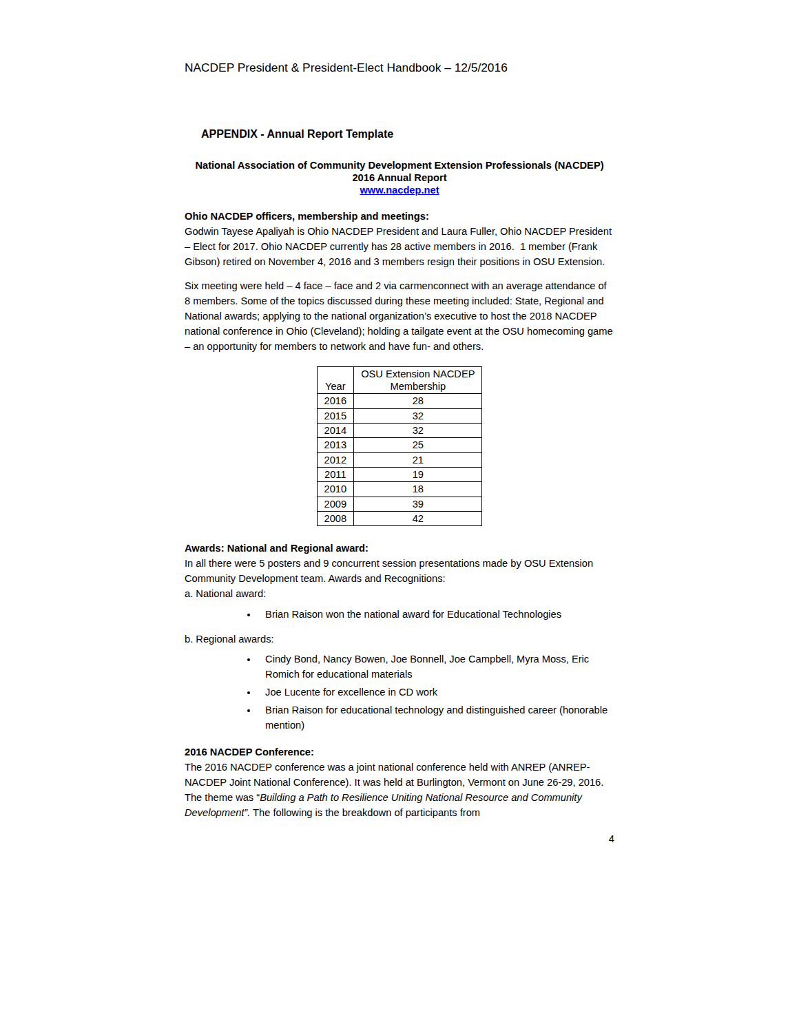NACDEP President & President-Elect Handbook – 12/5/2016
APPENDIX - Annual Report Template
National Association of Community Development Extension Professionals (NACDEP)
2016 Annual Report
www.nacdep.net
Ohio NACDEP officers, membership and meetings:
Godwin Tayese Apaliyah is Ohio NACDEP President and Laura Fuller, Ohio NACDEP President – Elect for 2017. Ohio NACDEP currently has 28 active members in 2016. 1 member (Frank Gibson) retired on November 4, 2016 and 3 members resign their positions in OSU Extension.
Six meeting were held – 4 face – face and 2 via carmenconnect with an average attendance of 8 members. Some of the topics discussed during these meeting included: State, Regional and National awards; applying to the national organization’s executive to host the 2018 NACDEP national conference in Ohio (Cleveland); holding a tailgate event at the OSU homecoming game – an opportunity for members to network and have fun- and others.
| Year | OSU Extension NACDEP Membership |
| --- | --- |
| 2016 | 28 |
| 2015 | 32 |
| 2014 | 32 |
| 2013 | 25 |
| 2012 | 21 |
| 2011 | 19 |
| 2010 | 18 |
| 2009 | 39 |
| 2008 | 42 |
Awards: National and Regional award:
In all there were 5 posters and 9 concurrent session presentations made by OSU Extension Community Development team. Awards and Recognitions:
a. National award:
Brian Raison won the national award for Educational Technologies
b. Regional awards:
Cindy Bond, Nancy Bowen, Joe Bonnell, Joe Campbell, Myra Moss, Eric Romich for educational materials
Joe Lucente for excellence in CD work
Brian Raison for educational technology and distinguished career (honorable mention)
2016 NACDEP Conference:
The 2016 NACDEP conference was a joint national conference held with ANREP (ANREP-NACDEP Joint National Conference). It was held at Burlington, Vermont on June 26-29, 2016. The theme was “Building a Path to Resilience Uniting National Resource and Community Development”. The following is the breakdown of participants from
4